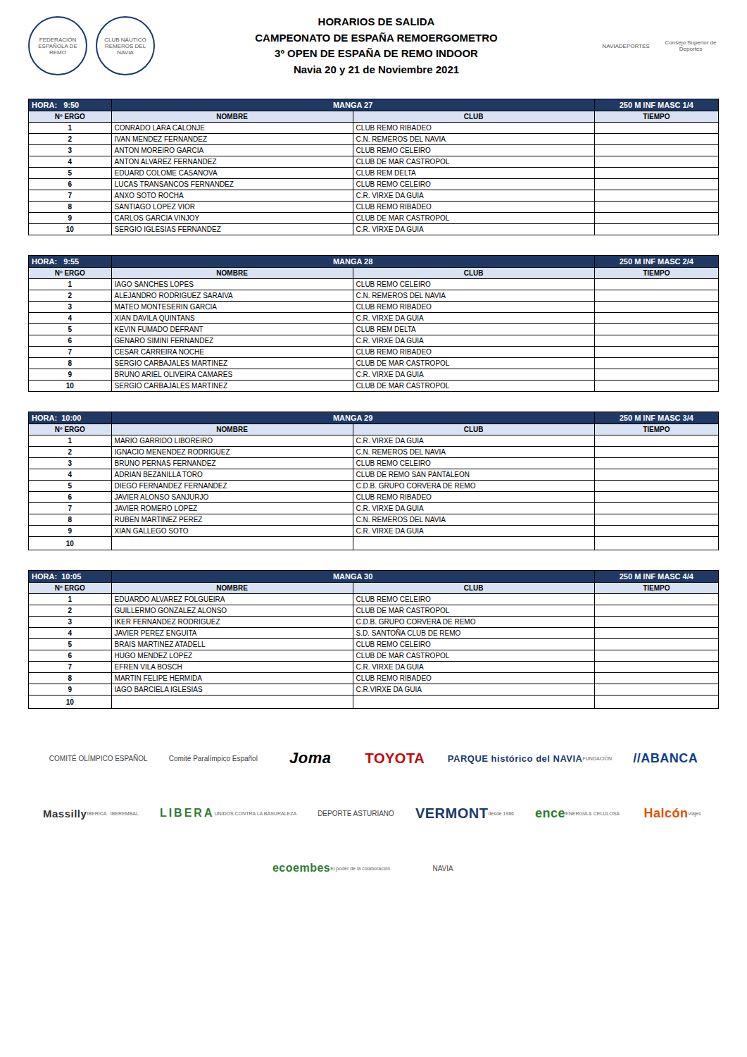FEDERACIÓN ESPAÑOLA DE REMO
CLUB NÁUTICO REMEROS DEL NAVIA
HORARIOS DE SALIDA
CAMPEONATO DE ESPAÑA REMOERGOMETRO
3º OPEN DE ESPAÑA DE REMO INDOOR
Navia 20 y 21 de Noviembre 2021
NAVIADEPORTES
Consejo Superior de Deportes
| HORA: 9:50 | MANGA 27 | 250 M INF MASC 1/4 |
| --- | --- | --- |
| Nº ERGO | NOMBRE | CLUB | TIEMPO |
| 1 | CONRADO LARA CALONJE | CLUB REMO RIBADEO | |
| 2 | IVAN MENDEZ FERNANDEZ | C.N. REMEROS DEL NAVIA | |
| 3 | ANTON MOREIRO GARCIA | CLUB REMO CELEIRO | |
| 4 | ANTON ALVAREZ FERNANDEZ | CLUB DE MAR CASTROPOL | |
| 5 | EDUARD COLOME CASANOVA | CLUB REM DELTA | |
| 6 | LUCAS TRANSANCOS FERNANDEZ | CLUB REMO CELEIRO | |
| 7 | ANXO SOTO ROCHA | C.R. VIRXE DA GUIA | |
| 8 | SANTIAGO LOPEZ VIOR | CLUB REMO RIBADEO | |
| 9 | CARLOS GARCIA VINJOY | CLUB DE MAR CASTROPOL | |
| 10 | SERGIO IGLESIAS FERNANDEZ | C.R. VIRXE DA GUIA | |
| HORA: 9:55 | MANGA 28 | 250 M INF MASC 2/4 |
| --- | --- | --- |
| Nº ERGO | NOMBRE | CLUB | TIEMPO |
| 1 | IAGO SANCHES LOPES | CLUB REMO CELEIRO | |
| 2 | ALEJANDRO RODRIGUEZ SARAIVA | C.N. REMEROS DEL NAVIA | |
| 3 | MATEO MONTESERIN GARCIA | CLUB REMO RIBADEO | |
| 4 | XIAN DAVILA QUINTANS | C.R. VIRXE DA GUIA | |
| 5 | KEVIN FUMADO DEFRANT | CLUB REM DELTA | |
| 6 | GENARO SIMINI FERNANDEZ | C.R. VIRXE DA GUIA | |
| 7 | CESAR CARREIRA NOCHE | CLUB REMO RIBADEO | |
| 8 | SERGIO CARBAJALES MARTINEZ | CLUB DE MAR CASTROPOL | |
| 9 | BRUNO ARIEL OLIVEIRA CAMARES | C.R. VIRXE DA GUIA | |
| 10 | SERGIO CARBAJALES MARTINEZ | CLUB DE MAR CASTROPOL | |
| HORA: 10:00 | MANGA 29 | 250 M INF MASC 3/4 |
| --- | --- | --- |
| Nº ERGO | NOMBRE | CLUB | TIEMPO |
| 1 | MARIO GARRIDO LIBOREIRO | C.R. VIRXE DA GUIA | |
| 2 | IGNACIO MENENDEZ RODRIGUEZ | C.N. REMEROS DEL NAVIA | |
| 3 | BRUNO PERNAS FERNANDEZ | CLUB REMO CELEIRO | |
| 4 | ADRIAN BEZANILLA TORO | CLUB DE REMO SAN PANTALEON | |
| 5 | DIEGO FERNANDEZ FERNANDEZ | C.D.B. GRUPO CORVERA DE REMO | |
| 6 | JAVIER ALONSO SANJURJO | CLUB REMO RIBADEO | |
| 7 | JAVIER ROMERO LOPEZ | C.R. VIRXE DA GUIA | |
| 8 | RUBEN MARTINEZ PEREZ | C.N. REMEROS DEL NAVIA | |
| 9 | XIAN GALLEGO SOTO | C.R. VIRXE DA GUIA | |
| 10 | | | |
| HORA: 10:05 | MANGA 30 | 250 M INF MASC 4/4 |
| --- | --- | --- |
| Nº ERGO | NOMBRE | CLUB | TIEMPO |
| 1 | EDUARDO ALVAREZ FOLGUEIRA | CLUB REMO CELEIRO | |
| 2 | GUILLERMO GONZALEZ ALONSO | CLUB DE MAR CASTROPOL | |
| 3 | IKER FERNANDEZ RODRIGUEZ | C.D.B. GRUPO CORVERA DE REMO | |
| 4 | JAVIER PEREZ ENGUITA | S.D. SANTOÑA CLUB DE REMO | |
| 5 | BRAIS MARTINEZ ATADELL | CLUB REMO CELEIRO | |
| 6 | HUGO MENDEZ LOPEZ | CLUB DE MAR CASTROPOL | |
| 7 | EFREN VILA BOSCH | C.R. VIRXE DA GUIA | |
| 8 | MARTIN FELIPE HERMIDA | CLUB REMO RIBADEO | |
| 9 | IAGO BARCIELA IGLESIAS | C.R.VIRXE DA GUIA | |
| 10 | | | |
COMITÉ OLÍMPICO ESPAÑOL
Comité Paralímpico Español
Joma
TOYOTA
PARQUE histórico del NAVIA FUNDACIÓN
//ABANCA
Massilly IBERICA IBEREMBAL
LIBERA UNIDOS CONTRA LA BASURALEZA
DEPORTE ASTURIANO
VERMONT desde 1986
ence ENERGÍA & CELULOSA
Halcón viajes
ecoembes El poder de la colaboración
NAVIA